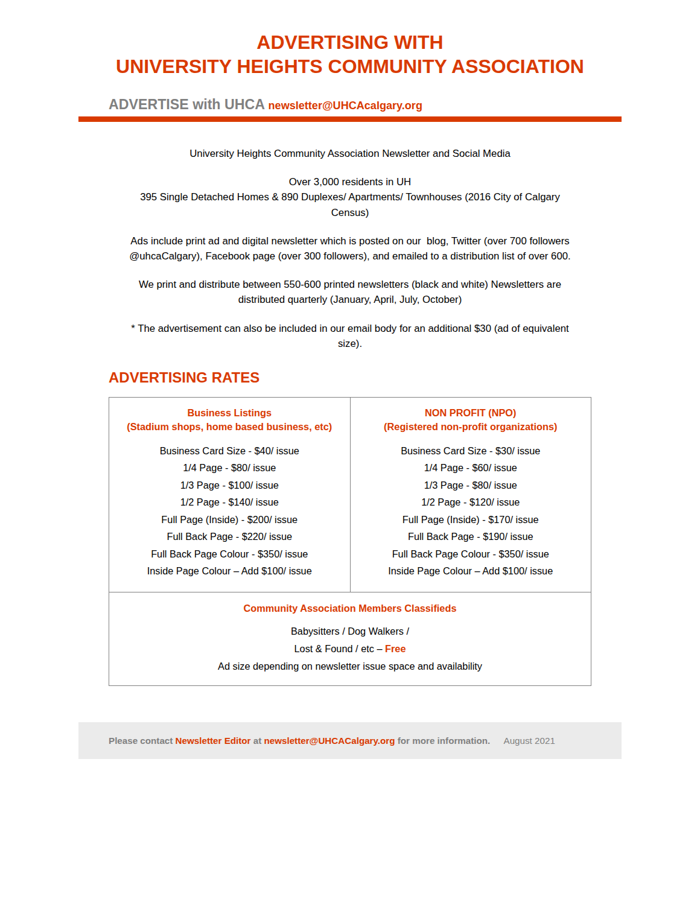ADVERTISING WITH
UNIVERSITY HEIGHTS COMMUNITY ASSOCIATION
ADVERTISE with UHCA newsletter@UHCAcalgary.org
University Heights Community Association Newsletter and Social Media
Over 3,000 residents in UH
395 Single Detached Homes & 890 Duplexes/ Apartments/ Townhouses (2016 City of Calgary Census)
Ads include print ad and digital newsletter which is posted on our blog, Twitter (over 700 followers @uhcaCalgary), Facebook page (over 300 followers), and emailed to a distribution list of over 600.
We print and distribute between 550-600 printed newsletters (black and white) Newsletters are distributed quarterly (January, April, July, October)
* The advertisement can also be included in our email body for an additional $30 (ad of equivalent size).
ADVERTISING RATES
| Business Listings (Stadium shops, home based business, etc) Business Card Size - $40/ issue 1/4 Page - $80/ issue 1/3 Page - $100/ issue 1/2 Page - $140/ issue Full Page (Inside) - $200/ issue Full Back Page - $220/ issue Full Back Page Colour - $350/ issue Inside Page Colour – Add $100/ issue | NON PROFIT (NPO) (Registered non-profit organizations) Business Card Size - $30/ issue 1/4 Page - $60/ issue 1/3 Page - $80/ issue 1/2 Page - $120/ issue Full Page (Inside) - $170/ issue Full Back Page - $190/ issue Full Back Page Colour - $350/ issue Inside Page Colour – Add $100/ issue |
| Community Association Members Classifieds Babysitters / Dog Walkers / Lost & Found / etc – Free Ad size depending on newsletter issue space and availability |
Please contact Newsletter Editor at newsletter@UHCACalgary.org for more information. August 2021